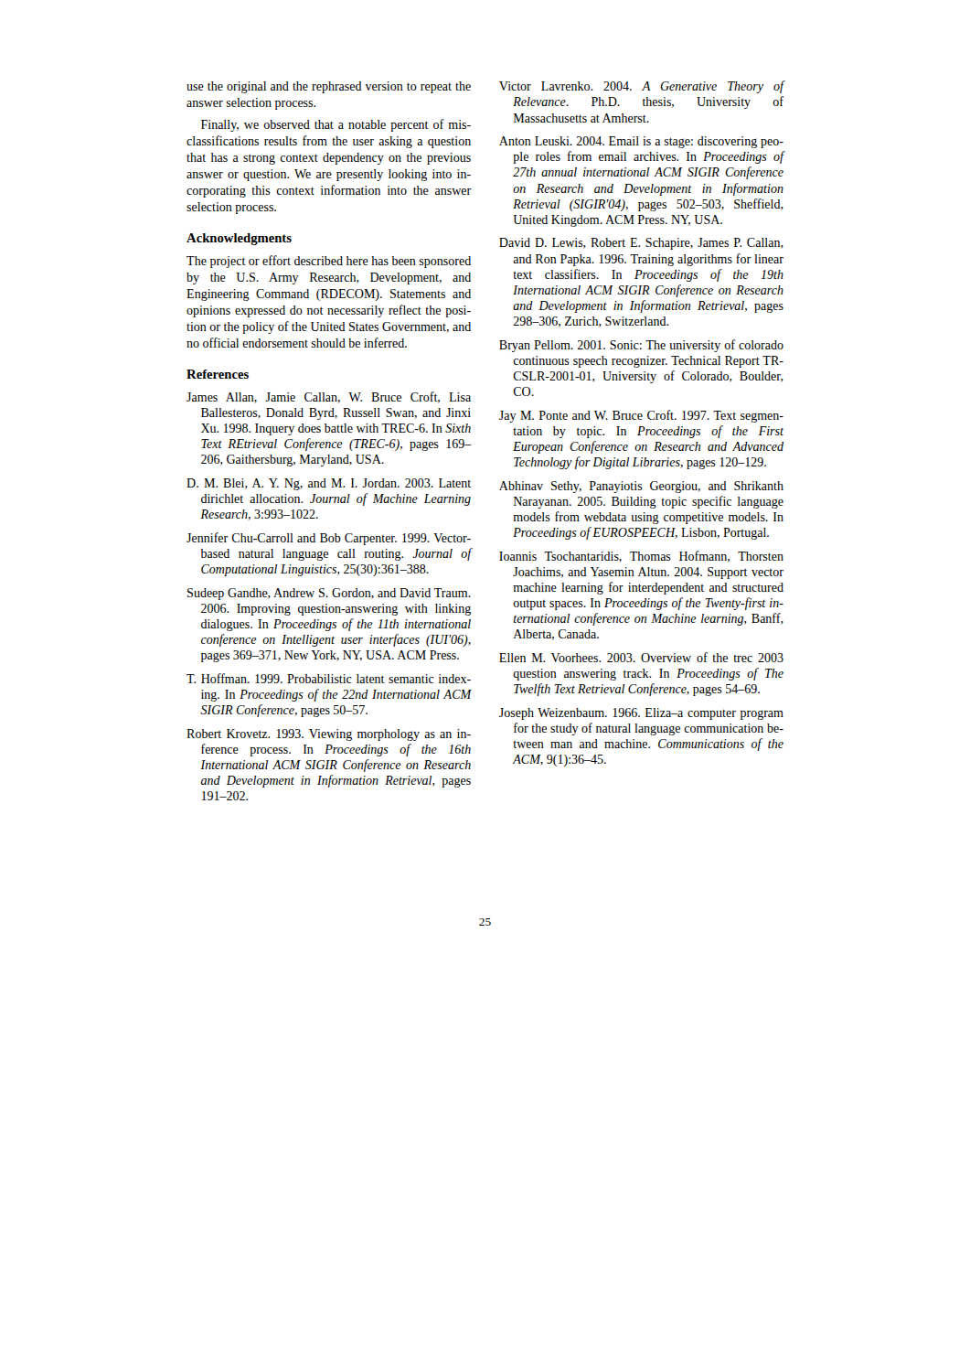use the original and the rephrased version to repeat the answer selection process.
Finally, we observed that a notable percent of misclassifications results from the user asking a question that has a strong context dependency on the previous answer or question. We are presently looking into incorporating this context information into the answer selection process.
Acknowledgments
The project or effort described here has been sponsored by the U.S. Army Research, Development, and Engineering Command (RDECOM). Statements and opinions expressed do not necessarily reflect the position or the policy of the United States Government, and no official endorsement should be inferred.
References
James Allan, Jamie Callan, W. Bruce Croft, Lisa Ballesteros, Donald Byrd, Russell Swan, and Jinxi Xu. 1998. Inquery does battle with TREC-6. In Sixth Text REtrieval Conference (TREC-6), pages 169–206, Gaithersburg, Maryland, USA.
D. M. Blei, A. Y. Ng, and M. I. Jordan. 2003. Latent dirichlet allocation. Journal of Machine Learning Research, 3:993–1022.
Jennifer Chu-Carroll and Bob Carpenter. 1999. Vector-based natural language call routing. Journal of Computational Linguistics, 25(30):361–388.
Sudeep Gandhe, Andrew S. Gordon, and David Traum. 2006. Improving question-answering with linking dialogues. In Proceedings of the 11th international conference on Intelligent user interfaces (IUI'06), pages 369–371, New York, NY, USA. ACM Press.
T. Hoffman. 1999. Probabilistic latent semantic indexing. In Proceedings of the 22nd International ACM SIGIR Conference, pages 50–57.
Robert Krovetz. 1993. Viewing morphology as an inference process. In Proceedings of the 16th International ACM SIGIR Conference on Research and Development in Information Retrieval, pages 191–202.
Victor Lavrenko. 2004. A Generative Theory of Relevance. Ph.D. thesis, University of Massachusetts at Amherst.
Anton Leuski. 2004. Email is a stage: discovering people roles from email archives. In Proceedings of 27th annual international ACM SIGIR Conference on Research and Development in Information Retrieval (SIGIR'04), pages 502–503, Sheffield, United Kingdom. ACM Press. NY, USA.
David D. Lewis, Robert E. Schapire, James P. Callan, and Ron Papka. 1996. Training algorithms for linear text classifiers. In Proceedings of the 19th International ACM SIGIR Conference on Research and Development in Information Retrieval, pages 298–306, Zurich, Switzerland.
Bryan Pellom. 2001. Sonic: The university of colorado continuous speech recognizer. Technical Report TR-CSLR-2001-01, University of Colorado, Boulder, CO.
Jay M. Ponte and W. Bruce Croft. 1997. Text segmentation by topic. In Proceedings of the First European Conference on Research and Advanced Technology for Digital Libraries, pages 120–129.
Abhinav Sethy, Panayiotis Georgiou, and Shrikanth Narayanan. 2005. Building topic specific language models from webdata using competitive models. In Proceedings of EUROSPEECH, Lisbon, Portugal.
Ioannis Tsochantaridis, Thomas Hofmann, Thorsten Joachims, and Yasemin Altun. 2004. Support vector machine learning for interdependent and structured output spaces. In Proceedings of the Twenty-first international conference on Machine learning, Banff, Alberta, Canada.
Ellen M. Voorhees. 2003. Overview of the trec 2003 question answering track. In Proceedings of The Twelfth Text Retrieval Conference, pages 54–69.
Joseph Weizenbaum. 1966. Eliza–a computer program for the study of natural language communication between man and machine. Communications of the ACM, 9(1):36–45.
25